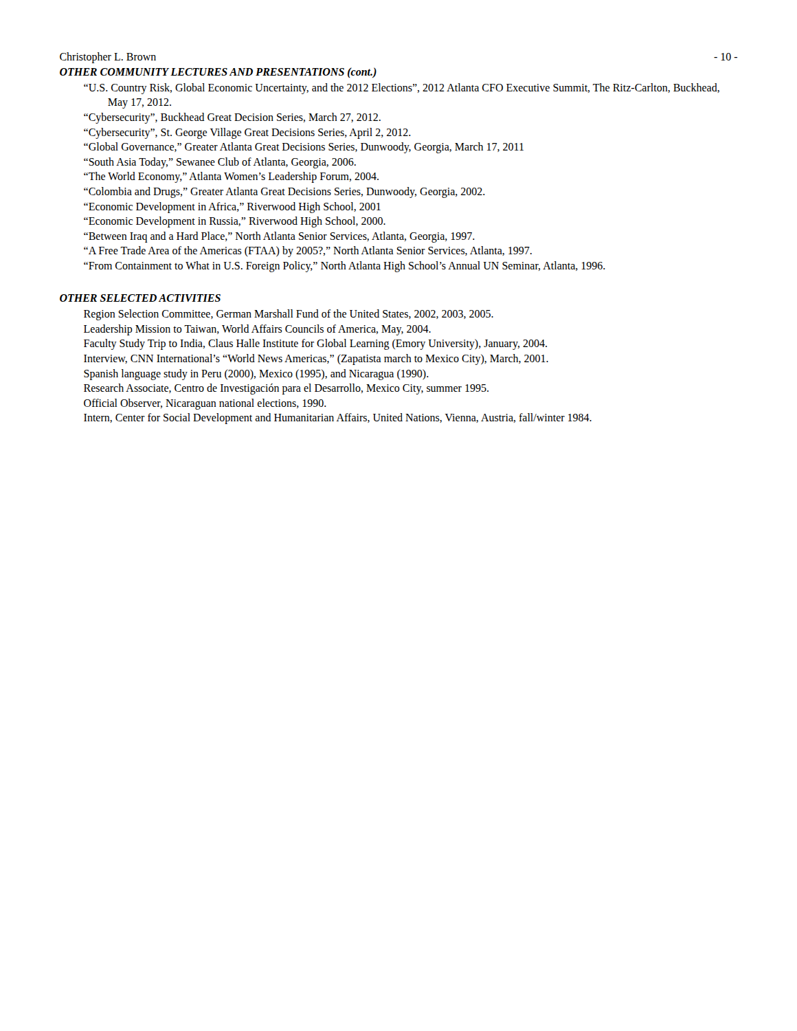Christopher L. Brown - 10 -
OTHER COMMUNITY LECTURES AND PRESENTATIONS (cont.)
“U.S. Country Risk, Global Economic Uncertainty, and the 2012 Elections”, 2012 Atlanta CFO Executive Summit, The Ritz-Carlton, Buckhead, May 17, 2012.
“Cybersecurity”, Buckhead Great Decision Series, March 27, 2012.
“Cybersecurity”, St. George Village Great Decisions Series, April 2, 2012.
“Global Governance,” Greater Atlanta Great Decisions Series, Dunwoody, Georgia, March 17, 2011
“South Asia Today,” Sewanee Club of Atlanta, Georgia, 2006.
“The World Economy,” Atlanta Women’s Leadership Forum, 2004.
“Colombia and Drugs,” Greater Atlanta Great Decisions Series, Dunwoody, Georgia, 2002.
“Economic Development in Africa,” Riverwood High School, 2001
“Economic Development in Russia,” Riverwood High School, 2000.
“Between Iraq and a Hard Place,” North Atlanta Senior Services, Atlanta, Georgia, 1997.
“A Free Trade Area of the Americas (FTAA) by 2005?,” North Atlanta Senior Services, Atlanta, 1997.
“From Containment to What in U.S. Foreign Policy,” North Atlanta High School’s Annual UN Seminar, Atlanta, 1996.
OTHER SELECTED ACTIVITIES
Region Selection Committee, German Marshall Fund of the United States, 2002, 2003, 2005.
Leadership Mission to Taiwan, World Affairs Councils of America, May, 2004.
Faculty Study Trip to India, Claus Halle Institute for Global Learning (Emory University), January, 2004.
Interview, CNN International’s “World News Americas,” (Zapatista march to Mexico City), March, 2001.
Spanish language study in Peru (2000), Mexico (1995), and Nicaragua (1990).
Research Associate, Centro de Investigación para el Desarrollo, Mexico City, summer 1995.
Official Observer, Nicaraguan national elections, 1990.
Intern, Center for Social Development and Humanitarian Affairs, United Nations, Vienna, Austria, fall/winter 1984.